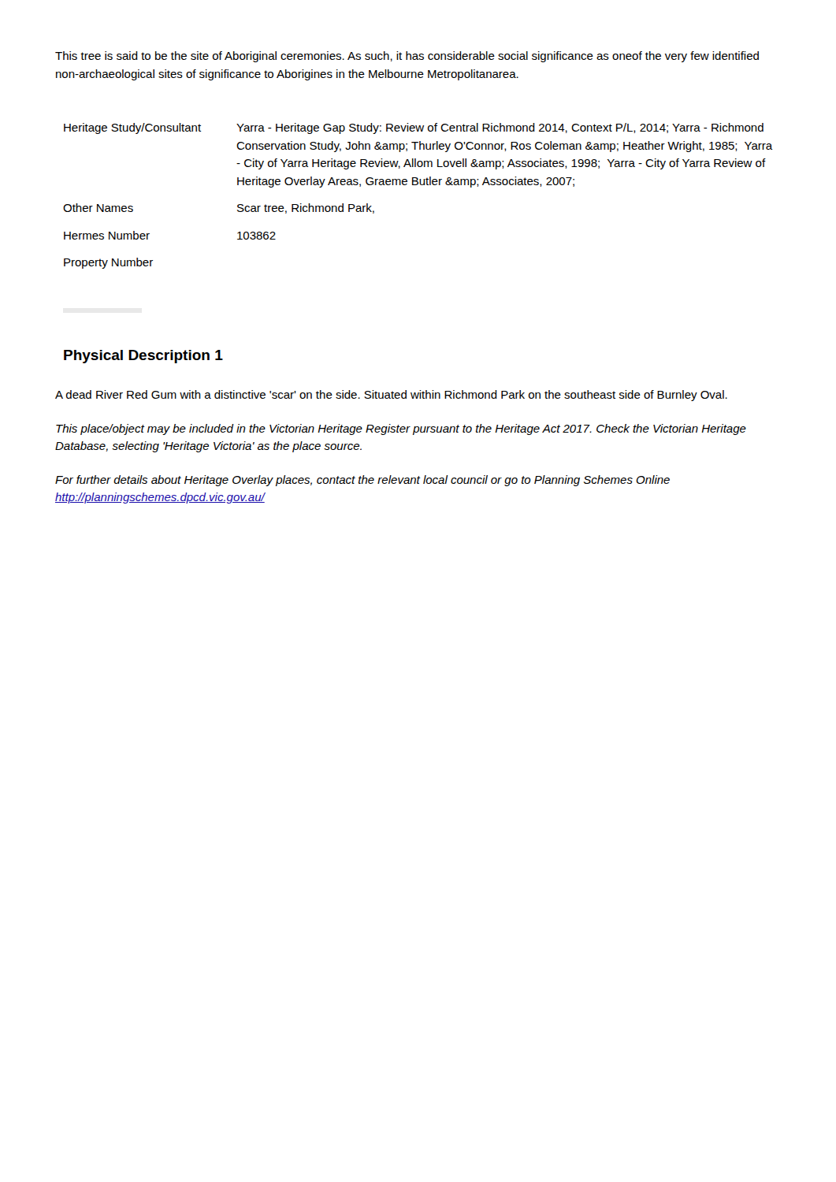This tree is said to be the site of Aboriginal ceremonies. As such, it has considerable social significance as oneof the very few identified non-archaeological sites of significance to Aborigines in the Melbourne Metropolitanarea.
| Heritage Study/Consultant | Yarra - Heritage Gap Study: Review of Central Richmond 2014, Context P/L, 2014; Yarra - Richmond Conservation Study, John &amp; Thurley O'Connor, Ros Coleman &amp; Heather Wright, 1985; Yarra - City of Yarra Heritage Review, Allom Lovell &amp; Associates, 1998; Yarra - City of Yarra Review of Heritage Overlay Areas, Graeme Butler &amp; Associates, 2007; |
| Other Names | Scar tree, Richmond Park, |
| Hermes Number | 103862 |
| Property Number | |
Physical Description 1
A dead River Red Gum with a distinctive 'scar' on the side. Situated within Richmond Park on the southeast side of Burnley Oval.
This place/object may be included in the Victorian Heritage Register pursuant to the Heritage Act 2017. Check the Victorian Heritage Database, selecting 'Heritage Victoria' as the place source.
For further details about Heritage Overlay places, contact the relevant local council or go to Planning Schemes Online http://planningschemes.dpcd.vic.gov.au/